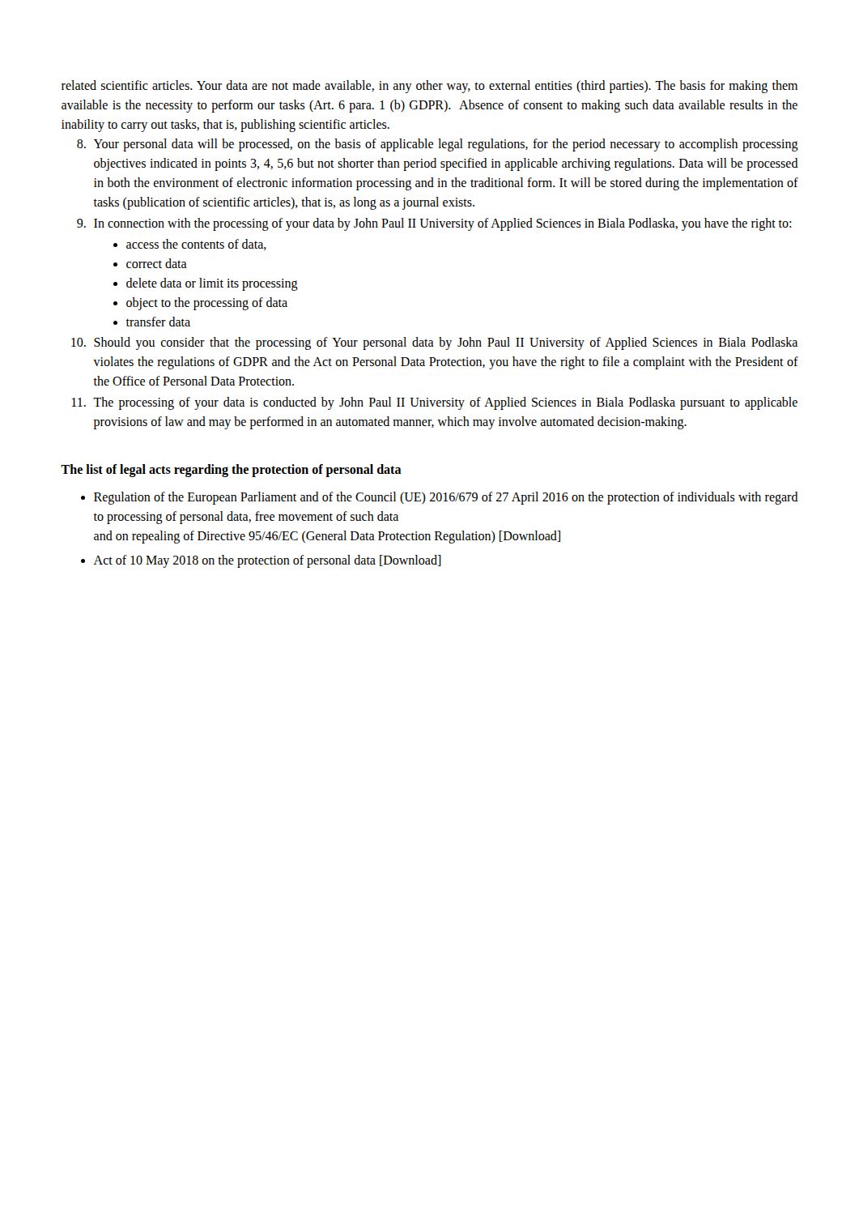related scientific articles. Your data are not made available, in any other way, to external entities (third parties). The basis for making them available is the necessity to perform our tasks (Art. 6 para. 1 (b) GDPR). Absence of consent to making such data available results in the inability to carry out tasks, that is, publishing scientific articles.
Your personal data will be processed, on the basis of applicable legal regulations, for the period necessary to accomplish processing objectives indicated in points 3, 4, 5,6 but not shorter than period specified in applicable archiving regulations. Data will be processed in both the environment of electronic information processing and in the traditional form. It will be stored during the implementation of tasks (publication of scientific articles), that is, as long as a journal exists.
In connection with the processing of your data by John Paul II University of Applied Sciences in Biala Podlaska, you have the right to:
access the contents of data,
correct data
delete data or limit its processing
object to the processing of data
transfer data
Should you consider that the processing of Your personal data by John Paul II University of Applied Sciences in Biala Podlaska violates the regulations of GDPR and the Act on Personal Data Protection, you have the right to file a complaint with the President of the Office of Personal Data Protection.
The processing of your data is conducted by John Paul II University of Applied Sciences in Biala Podlaska pursuant to applicable provisions of law and may be performed in an automated manner, which may involve automated decision-making.
The list of legal acts regarding the protection of personal data
Regulation of the European Parliament and of the Council (UE) 2016/679 of 27 April 2016 on the protection of individuals with regard to processing of personal data, free movement of such data
and on repealing of Directive 95/46/EC (General Data Protection Regulation) [Download]
Act of 10 May 2018 on the protection of personal data [Download]